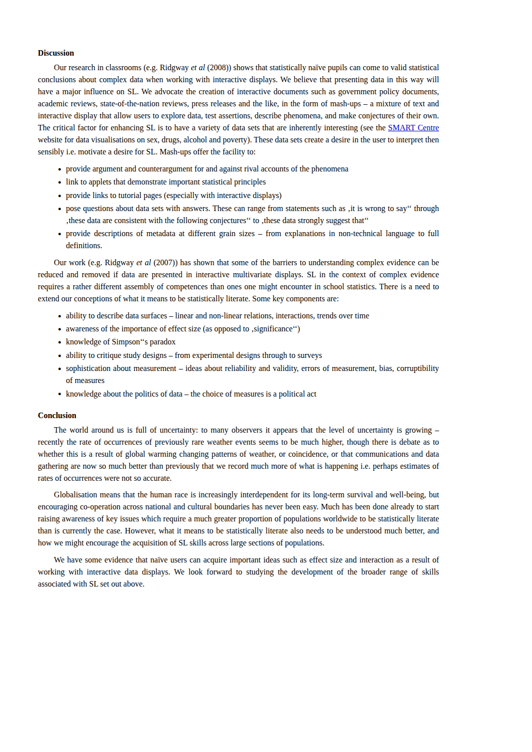Discussion
Our research in classrooms (e.g. Ridgway et al (2008)) shows that statistically naïve pupils can come to valid statistical conclusions about complex data when working with interactive displays. We believe that presenting data in this way will have a major influence on SL. We advocate the creation of interactive documents such as government policy documents, academic reviews, state-of-the-nation reviews, press releases and the like, in the form of mash-ups – a mixture of text and interactive display that allow users to explore data, test assertions, describe phenomena, and make conjectures of their own. The critical factor for enhancing SL is to have a variety of data sets that are inherently interesting (see the SMART Centre website for data visualisations on sex, drugs, alcohol and poverty). These data sets create a desire in the user to interpret then sensibly i.e. motivate a desire for SL. Mash-ups offer the facility to:
provide argument and counterargument for and against rival accounts of the phenomena
link to applets that demonstrate important statistical principles
provide links to tutorial pages (especially with interactive displays)
pose questions about data sets with answers. These can range from statements such as ‚it is wrong to say‘‘ through ‚these data are consistent with the following conjectures‘‘ to ‚these data strongly suggest that‘‘
provide descriptions of metadata at different grain sizes – from explanations in non-technical language to full definitions.
Our work (e.g. Ridgway et al (2007)) has shown that some of the barriers to understanding complex evidence can be reduced and removed if data are presented in interactive multivariate displays. SL in the context of complex evidence requires a rather different assembly of competences than ones one might encounter in school statistics. There is a need to extend our conceptions of what it means to be statistically literate. Some key components are:
ability to describe data surfaces – linear and non-linear relations, interactions, trends over time
awareness of the importance of effect size (as opposed to ‚significance‘‘)
knowledge of Simpson‘‘s paradox
ability to critique study designs – from experimental designs through to surveys
sophistication about measurement – ideas about reliability and validity, errors of measurement, bias, corruptibility of measures
knowledge about the politics of data – the choice of measures is a political act
Conclusion
The world around us is full of uncertainty: to many observers it appears that the level of uncertainty is growing – recently the rate of occurrences of previously rare weather events seems to be much higher, though there is debate as to whether this is a result of global warming changing patterns of weather, or coincidence, or that communications and data gathering are now so much better than previously that we record much more of what is happening i.e. perhaps estimates of rates of occurrences were not so accurate.
Globalisation means that the human race is increasingly interdependent for its long-term survival and well-being, but encouraging co-operation across national and cultural boundaries has never been easy. Much has been done already to start raising awareness of key issues which require a much greater proportion of populations worldwide to be statistically literate than is currently the case. However, what it means to be statistically literate also needs to be understood much better, and how we might encourage the acquisition of SL skills across large sections of populations.
We have some evidence that naïve users can acquire important ideas such as effect size and interaction as a result of working with interactive data displays. We look forward to studying the development of the broader range of skills associated with SL set out above.